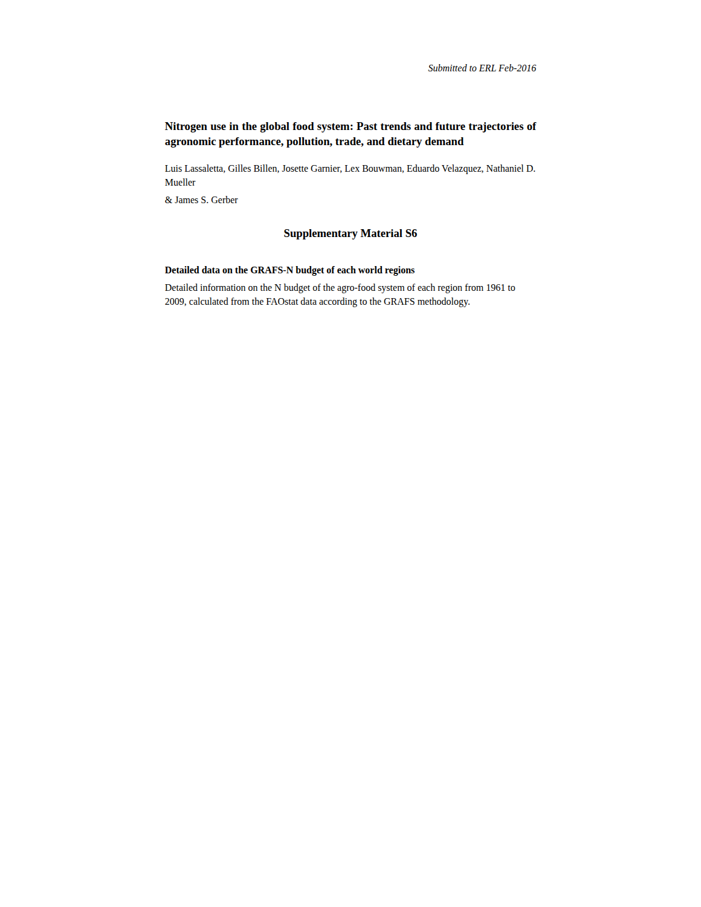Submitted to ERL Feb-2016
Nitrogen use in the global food system: Past trends and future trajectories of agronomic performance, pollution, trade, and dietary demand
Luis Lassaletta, Gilles Billen, Josette Garnier, Lex Bouwman, Eduardo Velazquez, Nathaniel D. Mueller
& James S. Gerber
Supplementary Material S6
Detailed data on the GRAFS-N budget of each world regions
Detailed information on the N budget of the agro-food system of each region from 1961 to 2009, calculated from the FAOstat data according to the GRAFS methodology.